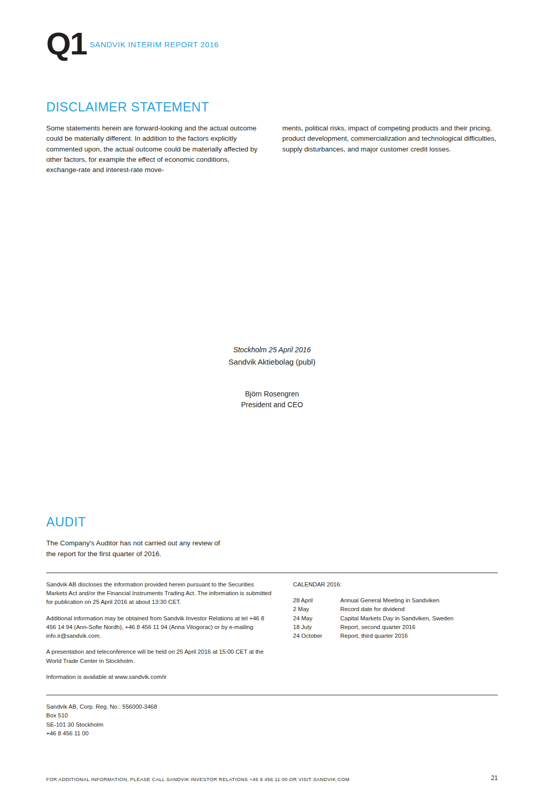Q1 SANDVIK INTERIM REPORT 2016
DISCLAIMER STATEMENT
Some statements herein are forward-looking and the actual outcome could be materially different. In addition to the factors explicitly commented upon, the actual outcome could be materially affected by other factors, for example the effect of economic conditions, exchange-rate and interest-rate move-
ments, political risks, impact of competing products and their pricing, product development, commercialization and technological difficulties, supply disturbances, and major customer credit losses.
Stockholm 25 April 2016
Sandvik Aktiebolag (publ)
Björn Rosengren
President and CEO
AUDIT
The Company's Auditor has not carried out any review of
the report for the first quarter of 2016.
Sandvik AB discloses the information provided herein pursuant to the Securities Markets Act and/or the Financial Instruments Trading Act. The information is submitted for publication on 25 April 2016 at about 13:30 CET.
Additional information may be obtained from Sandvik Investor Relations at tel +46 8 456 14 94 (Ann-Sofie Nordh), +46 8 456 11 94 (Anna Vilogorac) or by e-mailing info.ir@sandvik.com.
A presentation and teleconference will be held on 25 April 2016 at 15:00 CET at the World Trade Center in Stockholm.
Information is available at www.sandvik.com/ir
CALENDAR 2016:
| 28 April | Annual General Meeting in Sandviken |
| 2 May | Record date for dividend |
| 24 May | Capital Markets Day in Sandviken, Sweden |
| 18 July | Report, second quarter 2016 |
| 24 October | Report, third quarter 2016 |
Sandvik AB, Corp. Reg. No.: 556000-3468
Box 510
SE-101 30 Stockholm
+46 8 456 11 00
FOR ADDITIONAL INFORMATION, PLEASE CALL SANDVIK INVESTOR RELATIONS +46 8 456 11 00 OR VISIT SANDVIK.COM
21